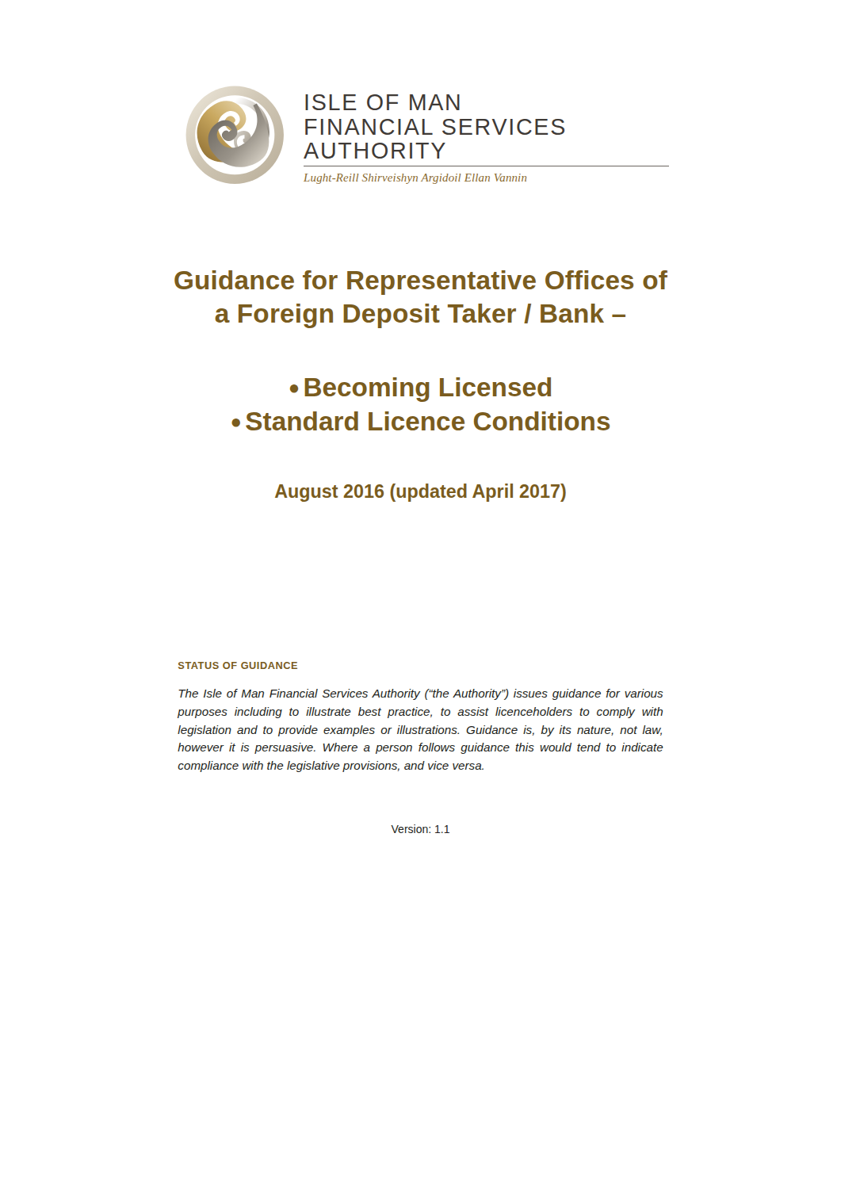ISLE OF MAN
FINANCIAL SERVICES AUTHORITY
Lught-Reill Shirveishyn Argidoil Ellan Vannin
Guidance for Representative Offices of a Foreign Deposit Taker / Bank –
●Becoming Licensed ●Standard Licence Conditions
August 2016 (updated April 2017)
Status of guidance
The Isle of Man Financial Services Authority (“the Authority”) issues guidance for various purposes including to illustrate best practice, to assist licenceholders to comply with legislation and to provide examples or illustrations. Guidance is, by its nature, not law, however it is persuasive. Where a person follows guidance this would tend to indicate compliance with the legislative provisions, and vice versa.
Version: 1.1